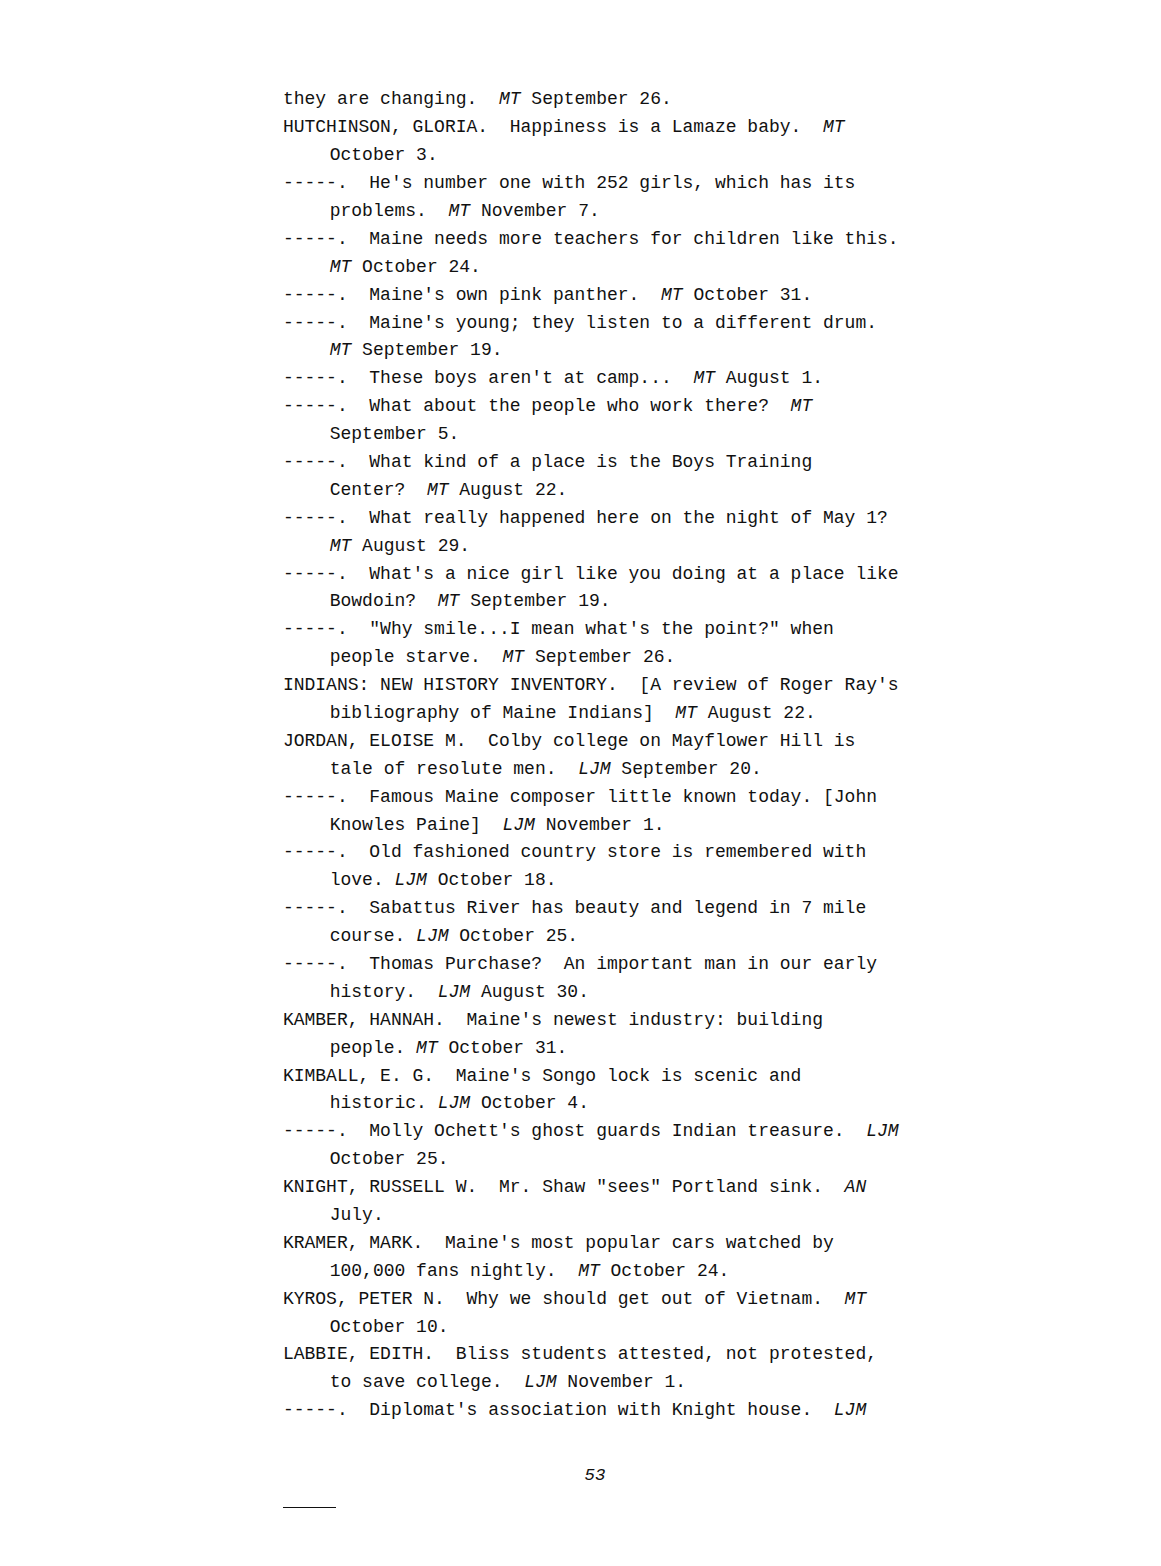they are changing. MT September 26.
HUTCHINSON, GLORIA. Happiness is a Lamaze baby. MT October 3.
-----. He's number one with 252 girls, which has its problems. MT November 7.
-----. Maine needs more teachers for children like this. MT October 24.
-----. Maine's own pink panther. MT October 31.
-----. Maine's young; they listen to a different drum. MT September 19.
-----. These boys aren't at camp... MT August 1.
-----. What about the people who work there? MT September 5.
-----. What kind of a place is the Boys Training Center? MT August 22.
-----. What really happened here on the night of May 1? MT August 29.
-----. What's a nice girl like you doing at a place like Bowdoin? MT September 19.
-----. "Why smile...I mean what's the point?" when people starve. MT September 26.
INDIANS: NEW HISTORY INVENTORY. [A review of Roger Ray's bibliography of Maine Indians] MT August 22.
JORDAN, ELOISE M. Colby college on Mayflower Hill is tale of resolute men. LJM September 20.
-----. Famous Maine composer little known today. [John Knowles Paine] LJM November 1.
-----. Old fashioned country store is remembered with love. LJM October 18.
-----. Sabattus River has beauty and legend in 7 mile course. LJM October 25.
-----. Thomas Purchase? An important man in our early history. LJM August 30.
KAMBER, HANNAH. Maine's newest industry: building people. MT October 31.
KIMBALL, E. G. Maine's Songo lock is scenic and historic. LJM October 4.
-----. Molly Ochett's ghost guards Indian treasure. LJM October 25.
KNIGHT, RUSSELL W. Mr. Shaw "sees" Portland sink. AN July.
KRAMER, MARK. Maine's most popular cars watched by 100,000 fans nightly. MT October 24.
KYROS, PETER N. Why we should get out of Vietnam. MT October 10.
LABBIE, EDITH. Bliss students attested, not protested, to save college. LJM November 1.
-----. Diplomat's association with Knight house. LJM
53